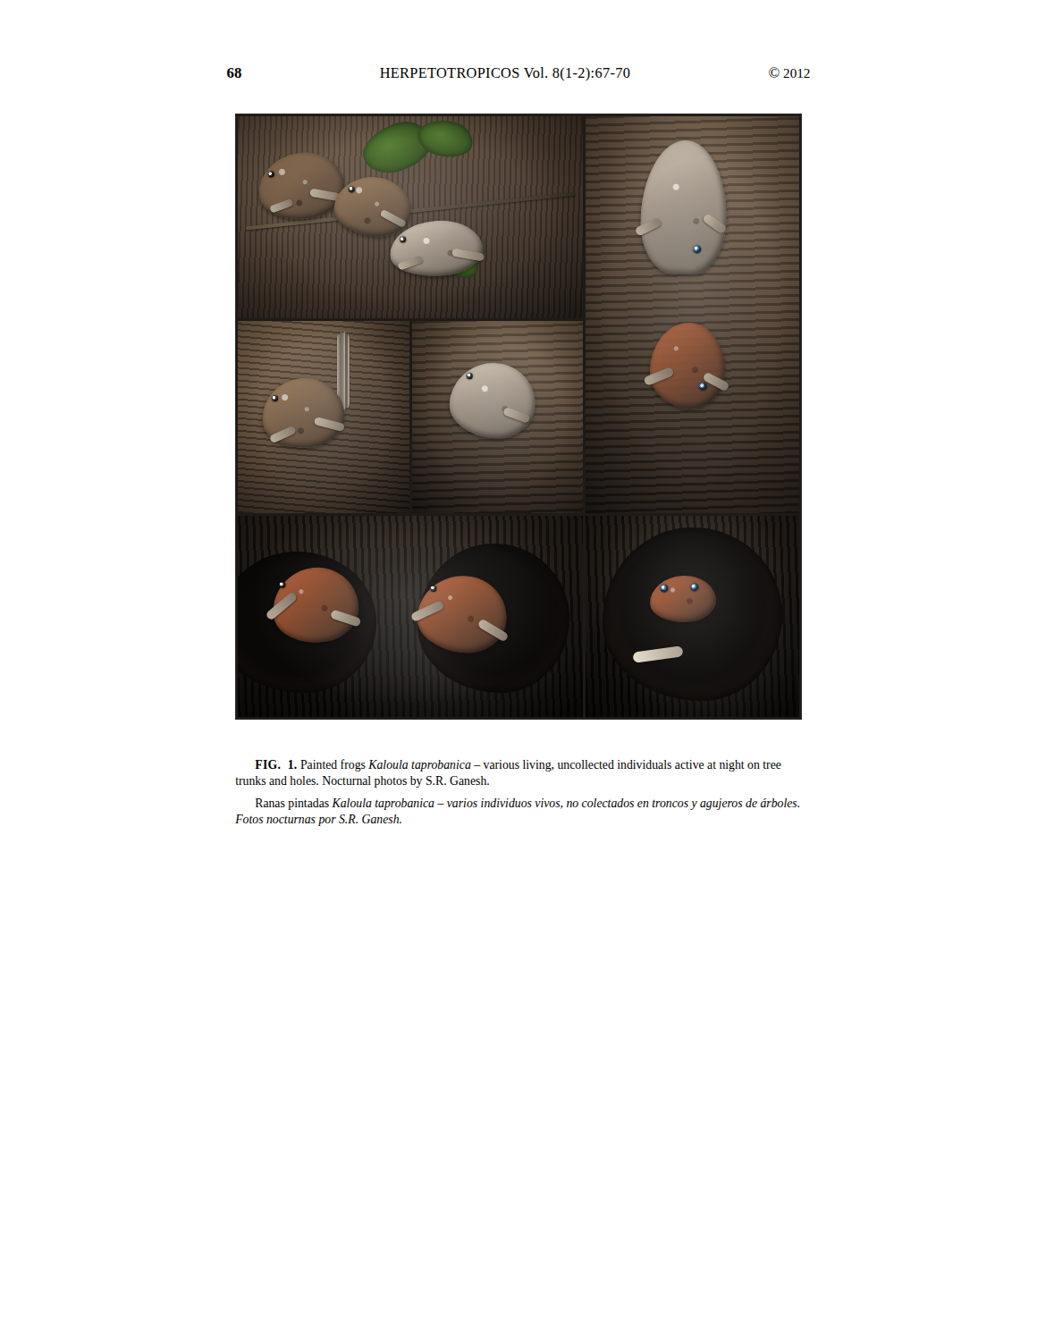68
HERPETOTROPICOS Vol. 8(1-2):67-70
© 2012
FIG. 1. Painted frogs Kaloula taprobanica – various living, uncollected individuals active at night on tree trunks and holes. Nocturnal photos by S.R. Ganesh.
Ranas pintadas Kaloula taprobanica – varios individuos vivos, no colectados en troncos y agujeros de árboles. Fotos nocturnas por S.R. Ganesh.